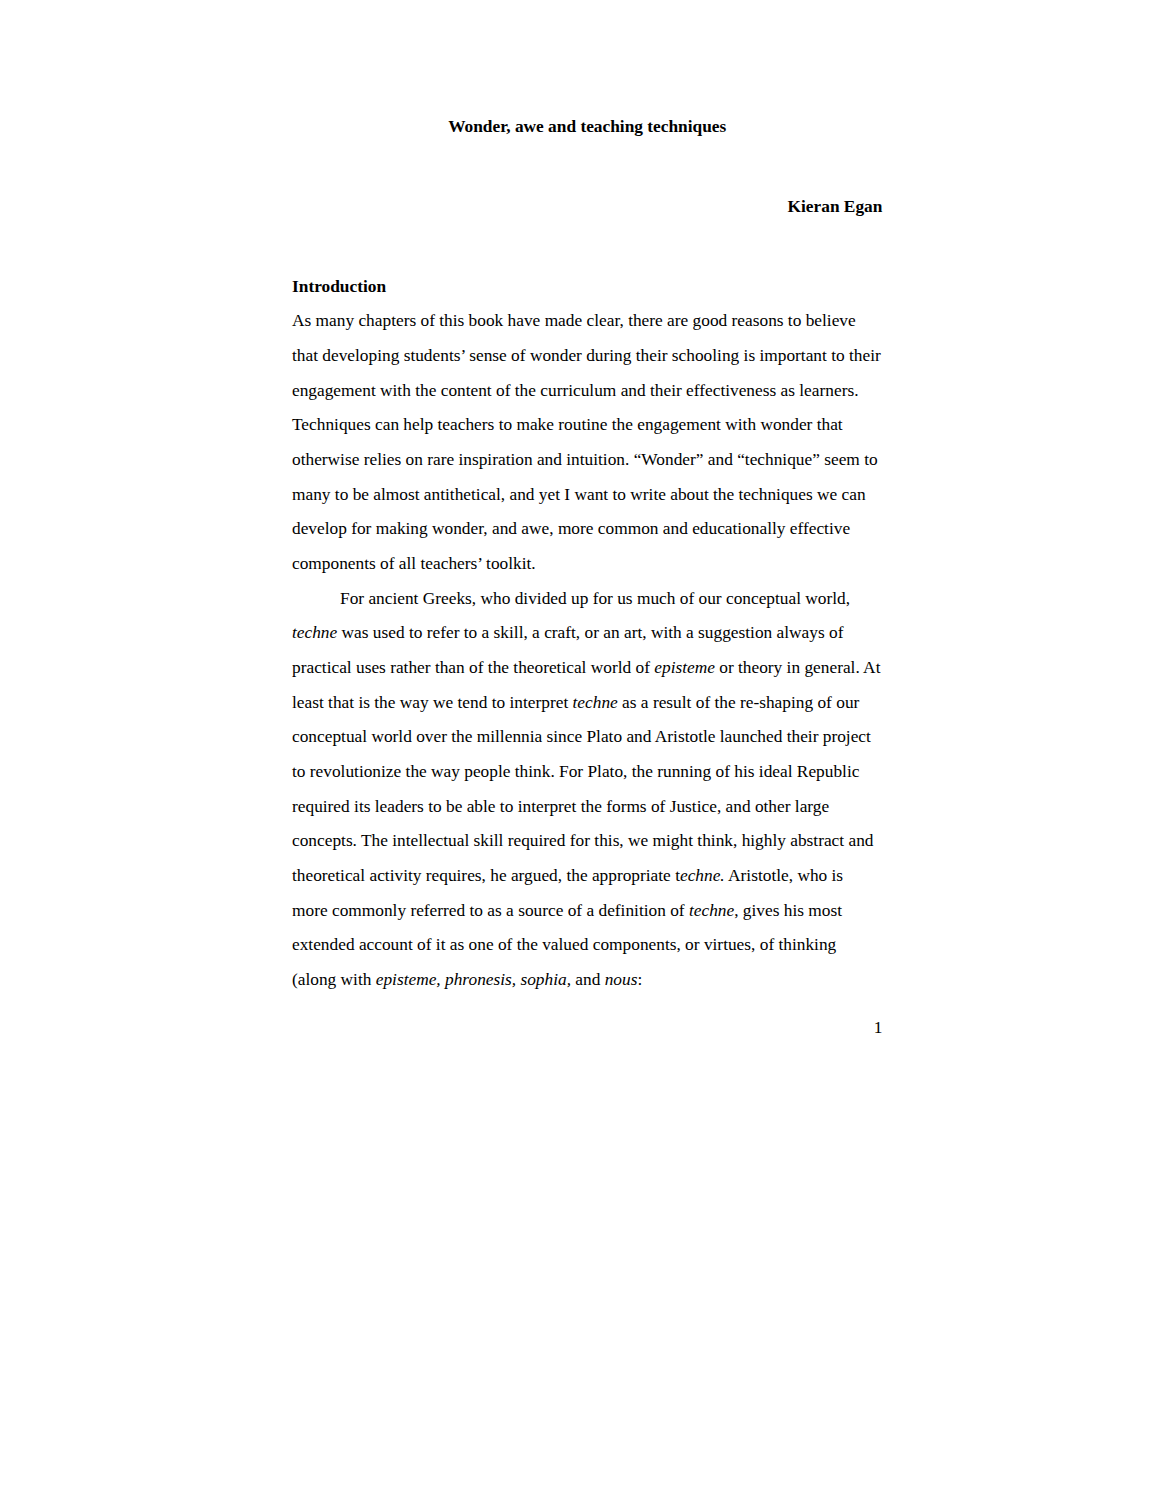Wonder, awe and teaching techniques
Kieran Egan
Introduction
As many chapters of this book have made clear, there are good reasons to believe that developing students’ sense of wonder during their schooling is important to their engagement with the content of the curriculum and their effectiveness as learners. Techniques can help teachers to make routine the engagement with wonder that otherwise relies on rare inspiration and intuition. “Wonder” and “technique” seem to many to be almost antithetical, and yet I want to write about the techniques we can develop for making wonder, and awe, more common and educationally effective components of all teachers’ toolkit.
For ancient Greeks, who divided up for us much of our conceptual world, techne was used to refer to a skill, a craft, or an art, with a suggestion always of practical uses rather than of the theoretical world of episteme or theory in general. At least that is the way we tend to interpret techne as a result of the re-shaping of our conceptual world over the millennia since Plato and Aristotle launched their project to revolutionize the way people think. For Plato, the running of his ideal Republic required its leaders to be able to interpret the forms of Justice, and other large concepts. The intellectual skill required for this, we might think, highly abstract and theoretical activity requires, he argued, the appropriate techne. Aristotle, who is more commonly referred to as a source of a definition of techne, gives his most extended account of it as one of the valued components, or virtues, of thinking (along with episteme, phronesis, sophia, and nous:
1